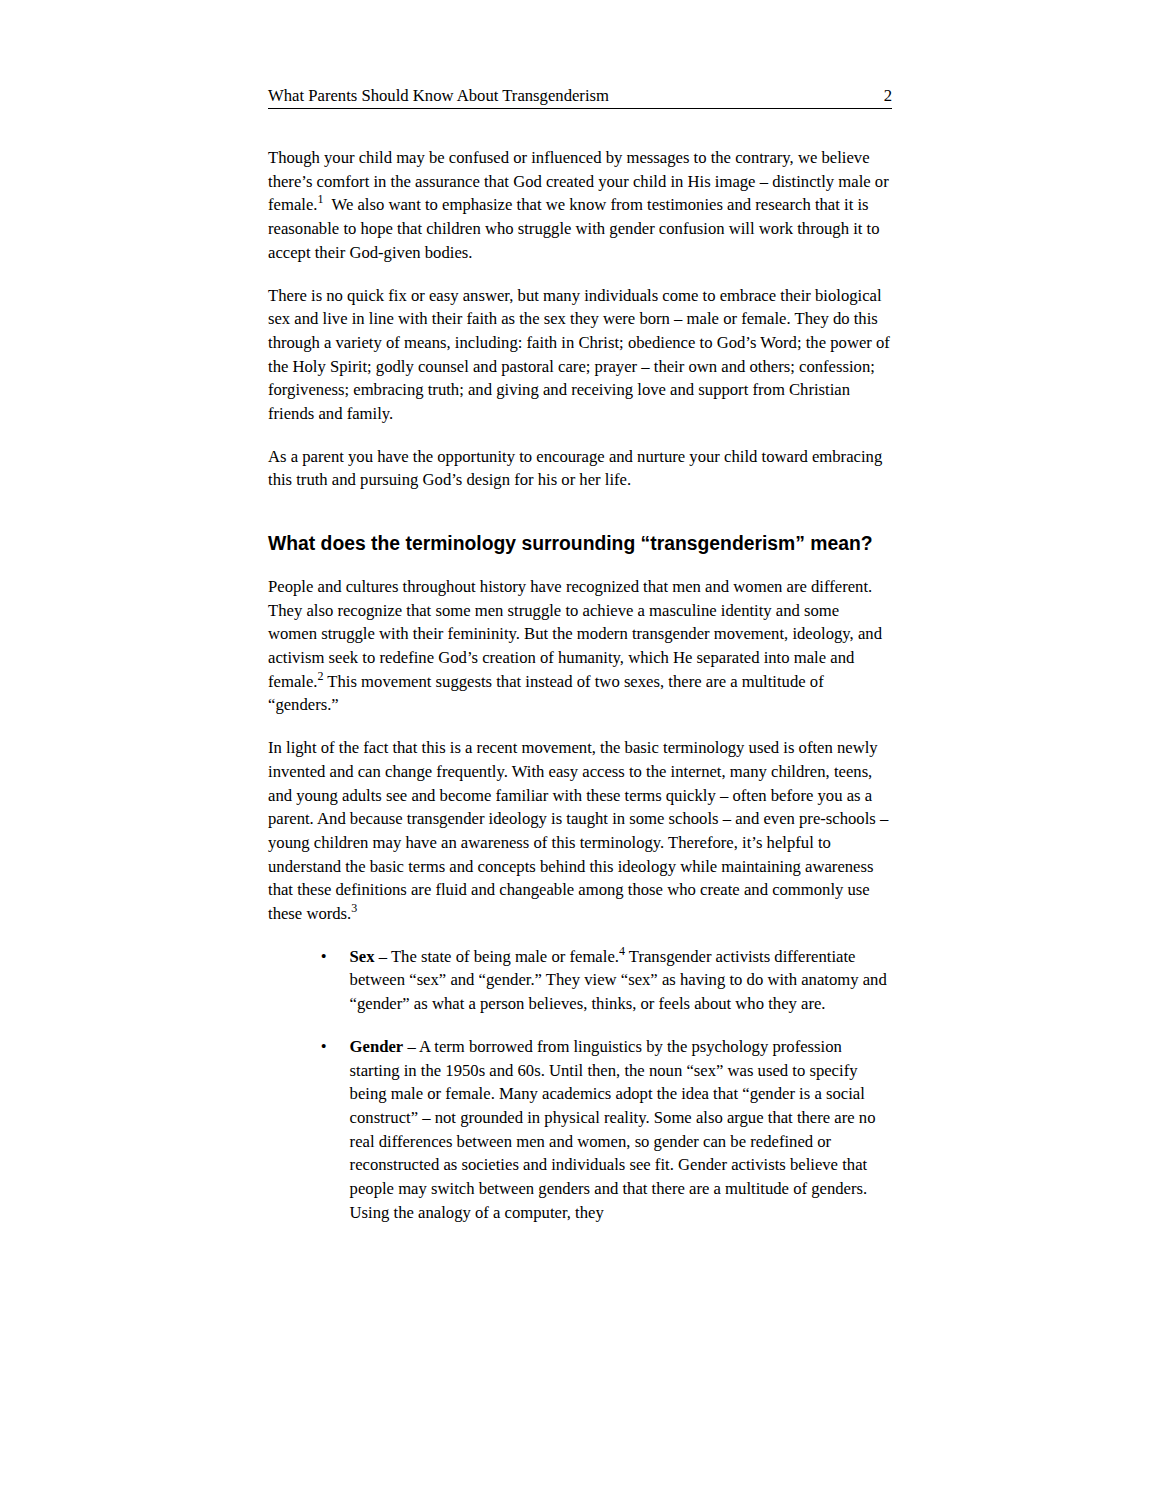What Parents Should Know About Transgenderism 2
Though your child may be confused or influenced by messages to the contrary, we believe there’s comfort in the assurance that God created your child in His image – distinctly male or female.1 We also want to emphasize that we know from testimonies and research that it is reasonable to hope that children who struggle with gender confusion will work through it to accept their God-given bodies.
There is no quick fix or easy answer, but many individuals come to embrace their biological sex and live in line with their faith as the sex they were born – male or female. They do this through a variety of means, including: faith in Christ; obedience to God’s Word; the power of the Holy Spirit; godly counsel and pastoral care; prayer – their own and others; confession; forgiveness; embracing truth; and giving and receiving love and support from Christian friends and family.
As a parent you have the opportunity to encourage and nurture your child toward embracing this truth and pursuing God’s design for his or her life.
What does the terminology surrounding “transgenderism” mean?
People and cultures throughout history have recognized that men and women are different. They also recognize that some men struggle to achieve a masculine identity and some women struggle with their femininity. But the modern transgender movement, ideology, and activism seek to redefine God’s creation of humanity, which He separated into male and female.2 This movement suggests that instead of two sexes, there are a multitude of “genders.”
In light of the fact that this is a recent movement, the basic terminology used is often newly invented and can change frequently. With easy access to the internet, many children, teens, and young adults see and become familiar with these terms quickly – often before you as a parent. And because transgender ideology is taught in some schools – and even pre-schools – young children may have an awareness of this terminology. Therefore, it’s helpful to understand the basic terms and concepts behind this ideology while maintaining awareness that these definitions are fluid and changeable among those who create and commonly use these words.3
Sex – The state of being male or female.4 Transgender activists differentiate between “sex” and “gender.” They view “sex” as having to do with anatomy and “gender” as what a person believes, thinks, or feels about who they are.
Gender – A term borrowed from linguistics by the psychology profession starting in the 1950s and 60s. Until then, the noun “sex” was used to specify being male or female. Many academics adopt the idea that “gender is a social construct” – not grounded in physical reality. Some also argue that there are no real differences between men and women, so gender can be redefined or reconstructed as societies and individuals see fit. Gender activists believe that people may switch between genders and that there are a multitude of genders. Using the analogy of a computer, they